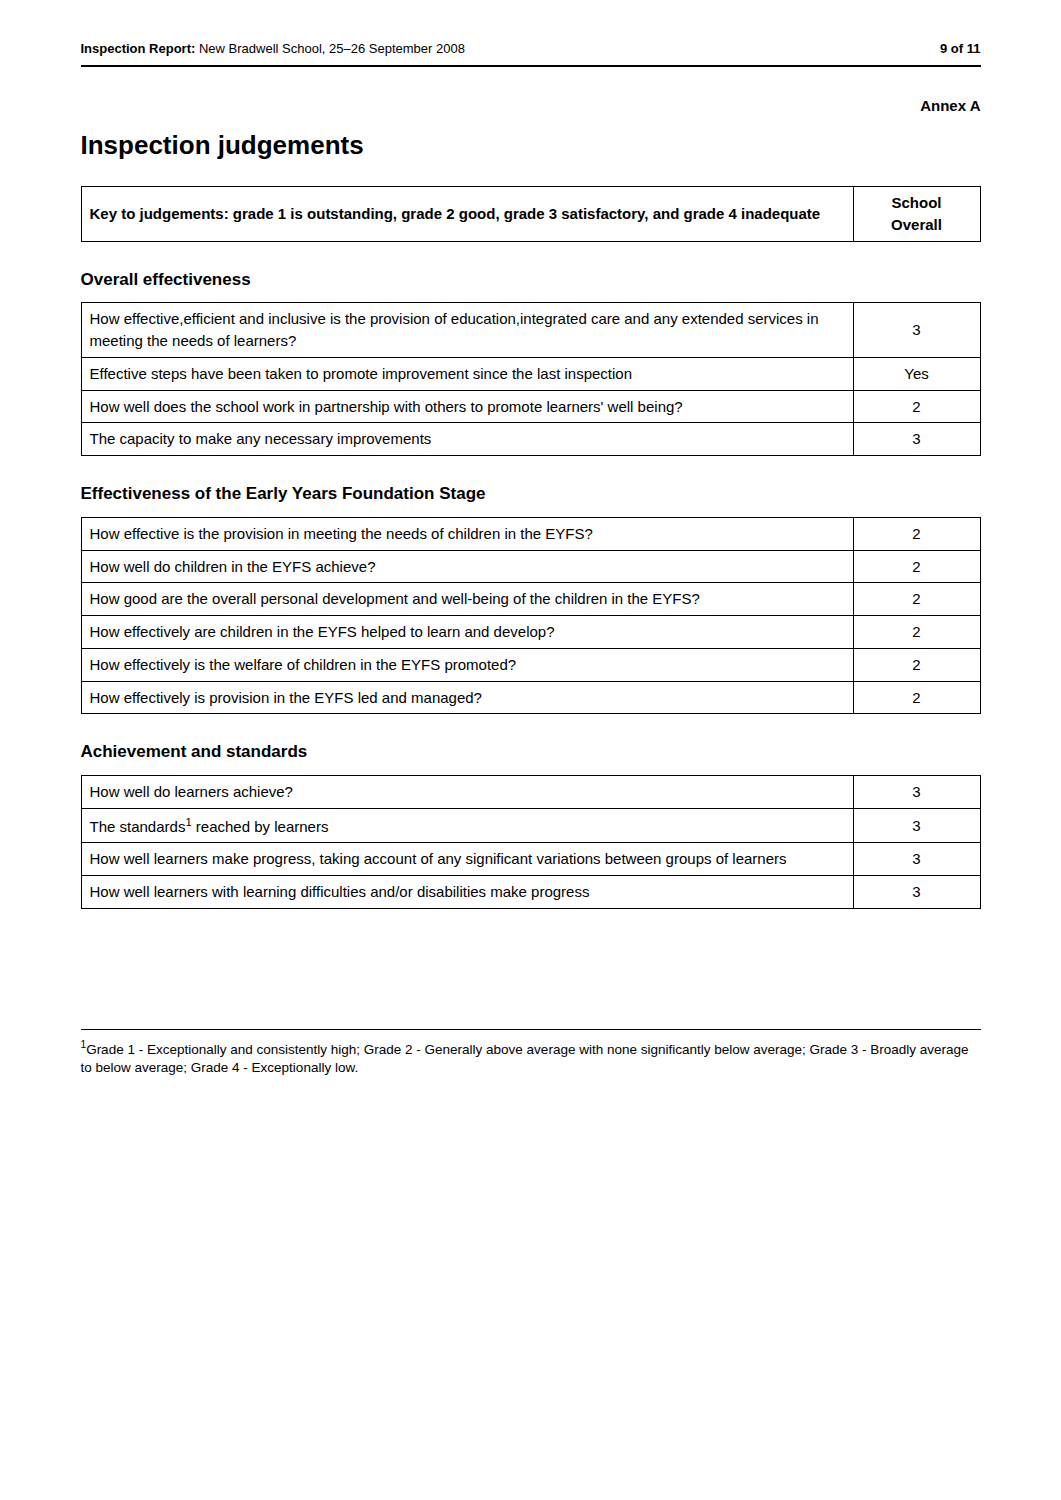Inspection Report: New Bradwell School, 25–26 September 2008
9 of 11
Annex A
Inspection judgements
| Key to judgements: grade 1 is outstanding, grade 2 good, grade 3 satisfactory, and grade 4 inadequate | School Overall |
Overall effectiveness
| How effective,efficient and inclusive is the provision of education,integrated care and any extended services in meeting the needs of learners? | 3 |
| Effective steps have been taken to promote improvement since the last inspection | Yes |
| How well does the school work in partnership with others to promote learners' well being? | 2 |
| The capacity to make any necessary improvements | 3 |
Effectiveness of the Early Years Foundation Stage
| How effective is the provision in meeting the needs of children in the EYFS? | 2 |
| How well do children in the EYFS achieve? | 2 |
| How good are the overall personal development and well-being of the children in the EYFS? | 2 |
| How effectively are children in the EYFS helped to learn and develop? | 2 |
| How effectively is the welfare of children in the EYFS promoted? | 2 |
| How effectively is provision in the EYFS led and managed? | 2 |
Achievement and standards
| How well do learners achieve? | 3 |
| The standards 1 reached by learners | 3 |
| How well learners make progress, taking account of any significant variations between groups of learners | 3 |
| How well learners with learning difficulties and/or disabilities make progress | 3 |
1Grade 1 - Exceptionally and consistently high; Grade 2 - Generally above average with none significantly below average; Grade 3 - Broadly average to below average; Grade 4 - Exceptionally low.